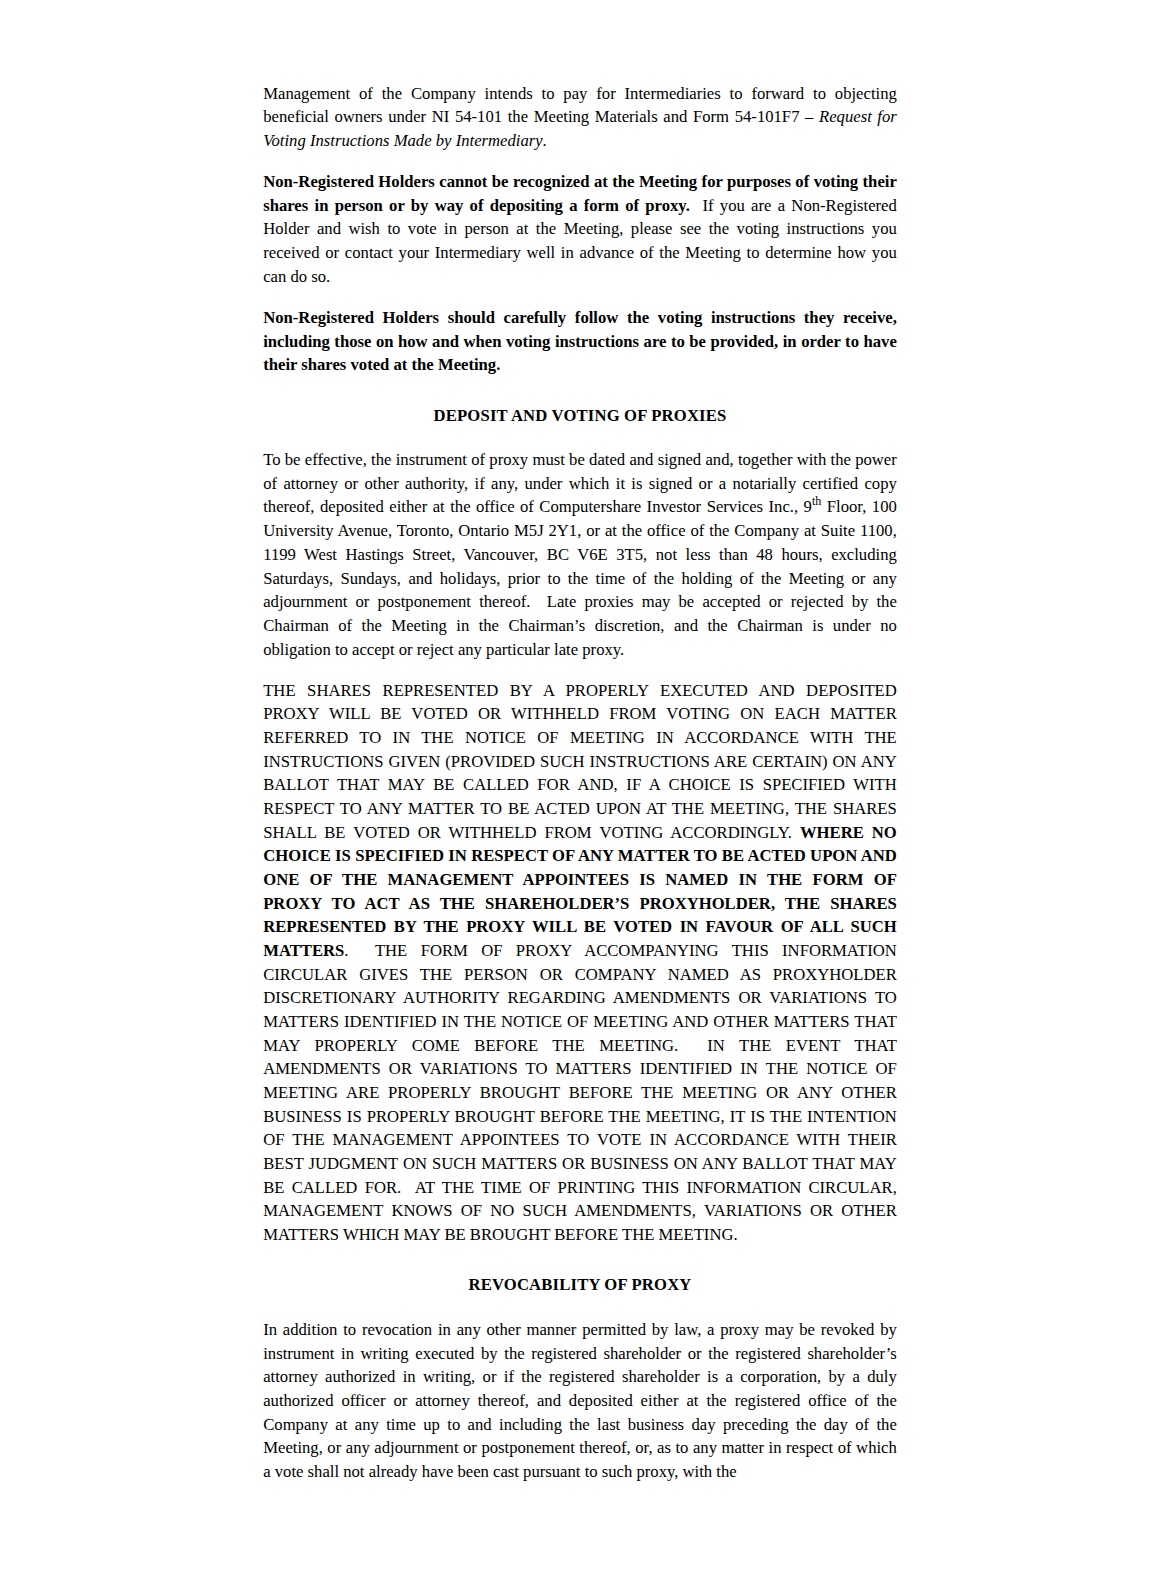Management of the Company intends to pay for Intermediaries to forward to objecting beneficial owners under NI 54-101 the Meeting Materials and Form 54-101F7 – Request for Voting Instructions Made by Intermediary.
Non-Registered Holders cannot be recognized at the Meeting for purposes of voting their shares in person or by way of depositing a form of proxy. If you are a Non-Registered Holder and wish to vote in person at the Meeting, please see the voting instructions you received or contact your Intermediary well in advance of the Meeting to determine how you can do so.
Non-Registered Holders should carefully follow the voting instructions they receive, including those on how and when voting instructions are to be provided, in order to have their shares voted at the Meeting.
DEPOSIT AND VOTING OF PROXIES
To be effective, the instrument of proxy must be dated and signed and, together with the power of attorney or other authority, if any, under which it is signed or a notarially certified copy thereof, deposited either at the office of Computershare Investor Services Inc., 9th Floor, 100 University Avenue, Toronto, Ontario M5J 2Y1, or at the office of the Company at Suite 1100, 1199 West Hastings Street, Vancouver, BC V6E 3T5, not less than 48 hours, excluding Saturdays, Sundays, and holidays, prior to the time of the holding of the Meeting or any adjournment or postponement thereof. Late proxies may be accepted or rejected by the Chairman of the Meeting in the Chairman’s discretion, and the Chairman is under no obligation to accept or reject any particular late proxy.
THE SHARES REPRESENTED BY A PROPERLY EXECUTED AND DEPOSITED PROXY WILL BE VOTED OR WITHHELD FROM VOTING ON EACH MATTER REFERRED TO IN THE NOTICE OF MEETING IN ACCORDANCE WITH THE INSTRUCTIONS GIVEN (PROVIDED SUCH INSTRUCTIONS ARE CERTAIN) ON ANY BALLOT THAT MAY BE CALLED FOR AND, IF A CHOICE IS SPECIFIED WITH RESPECT TO ANY MATTER TO BE ACTED UPON AT THE MEETING, THE SHARES SHALL BE VOTED OR WITHHELD FROM VOTING ACCORDINGLY. WHERE NO CHOICE IS SPECIFIED IN RESPECT OF ANY MATTER TO BE ACTED UPON AND ONE OF THE MANAGEMENT APPOINTEES IS NAMED IN THE FORM OF PROXY TO ACT AS THE SHAREHOLDER’S PROXYHOLDER, THE SHARES REPRESENTED BY THE PROXY WILL BE VOTED IN FAVOUR OF ALL SUCH MATTERS. THE FORM OF PROXY ACCOMPANYING THIS INFORMATION CIRCULAR GIVES THE PERSON OR COMPANY NAMED AS PROXYHOLDER DISCRETIONARY AUTHORITY REGARDING AMENDMENTS OR VARIATIONS TO MATTERS IDENTIFIED IN THE NOTICE OF MEETING AND OTHER MATTERS THAT MAY PROPERLY COME BEFORE THE MEETING. IN THE EVENT THAT AMENDMENTS OR VARIATIONS TO MATTERS IDENTIFIED IN THE NOTICE OF MEETING ARE PROPERLY BROUGHT BEFORE THE MEETING OR ANY OTHER BUSINESS IS PROPERLY BROUGHT BEFORE THE MEETING, IT IS THE INTENTION OF THE MANAGEMENT APPOINTEES TO VOTE IN ACCORDANCE WITH THEIR BEST JUDGMENT ON SUCH MATTERS OR BUSINESS ON ANY BALLOT THAT MAY BE CALLED FOR. AT THE TIME OF PRINTING THIS INFORMATION CIRCULAR, MANAGEMENT KNOWS OF NO SUCH AMENDMENTS, VARIATIONS OR OTHER MATTERS WHICH MAY BE BROUGHT BEFORE THE MEETING.
REVOCABILITY OF PROXY
In addition to revocation in any other manner permitted by law, a proxy may be revoked by instrument in writing executed by the registered shareholder or the registered shareholder’s attorney authorized in writing, or if the registered shareholder is a corporation, by a duly authorized officer or attorney thereof, and deposited either at the registered office of the Company at any time up to and including the last business day preceding the day of the Meeting, or any adjournment or postponement thereof, or, as to any matter in respect of which a vote shall not already have been cast pursuant to such proxy, with the